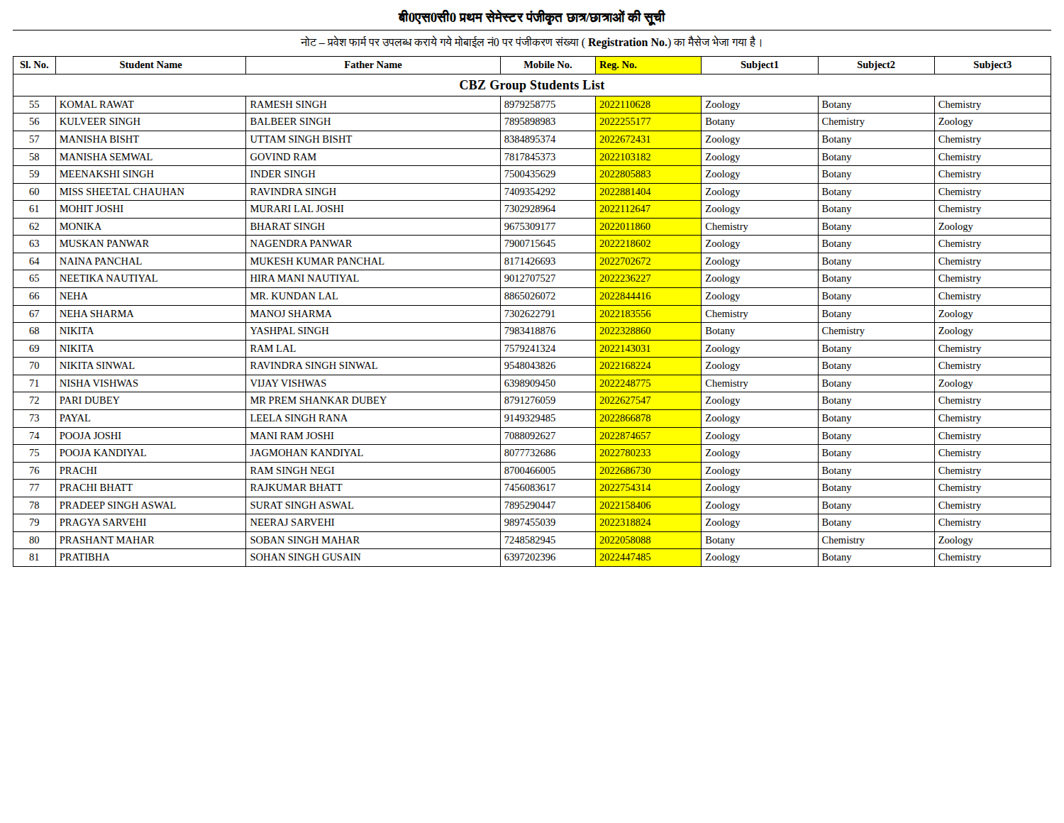बी0एस0सी0 प्रथम सेमेस्टर पंजीकृत छात्र/छात्राओं की सूची
नोट – प्रवेश फार्म पर उपलब्ध कराये गये मोबाईल नं0 पर पंजीकरण संख्या ( Registration No.) का मैसेज भेजा गया है।
| Sl. No. | Student Name | Father Name | Mobile No. | Reg. No. | Subject1 | Subject2 | Subject3 |
| --- | --- | --- | --- | --- | --- | --- | --- |
| CBZ Group Students List |
| 55 | KOMAL RAWAT | RAMESH SINGH | 8979258775 | 2022110628 | Zoology | Botany | Chemistry |
| 56 | KULVEER SINGH | BALBEER SINGH | 7895898983 | 2022255177 | Botany | Chemistry | Zoology |
| 57 | MANISHA BISHT | UTTAM SINGH BISHT | 8384895374 | 2022672431 | Zoology | Botany | Chemistry |
| 58 | MANISHA SEMWAL | GOVIND RAM | 7817845373 | 2022103182 | Zoology | Botany | Chemistry |
| 59 | MEENAKSHI SINGH | INDER SINGH | 7500435629 | 2022805883 | Zoology | Botany | Chemistry |
| 60 | MISS SHEETAL CHAUHAN | RAVINDRA SINGH | 7409354292 | 2022881404 | Zoology | Botany | Chemistry |
| 61 | MOHIT JOSHI | MURARI LAL JOSHI | 7302928964 | 2022112647 | Zoology | Botany | Chemistry |
| 62 | MONIKA | BHARAT SINGH | 9675309177 | 2022011860 | Chemistry | Botany | Zoology |
| 63 | MUSKAN PANWAR | NAGENDRA PANWAR | 7900715645 | 2022218602 | Zoology | Botany | Chemistry |
| 64 | NAINA PANCHAL | MUKESH KUMAR PANCHAL | 8171426693 | 2022702672 | Zoology | Botany | Chemistry |
| 65 | NEETIKA NAUTIYAL | HIRA MANI NAUTIYAL | 9012707527 | 2022236227 | Zoology | Botany | Chemistry |
| 66 | NEHA | MR. KUNDAN LAL | 8865026072 | 2022844416 | Zoology | Botany | Chemistry |
| 67 | NEHA SHARMA | MANOJ SHARMA | 7302622791 | 2022183556 | Chemistry | Botany | Zoology |
| 68 | NIKITA | YASHPAL SINGH | 7983418876 | 2022328860 | Botany | Chemistry | Zoology |
| 69 | NIKITA | RAM LAL | 7579241324 | 2022143031 | Zoology | Botany | Chemistry |
| 70 | NIKITA SINWAL | RAVINDRA SINGH SINWAL | 9548043826 | 2022168224 | Zoology | Botany | Chemistry |
| 71 | NISHA VISHWAS | VIJAY VISHWAS | 6398909450 | 2022248775 | Chemistry | Botany | Zoology |
| 72 | PARI DUBEY | MR PREM SHANKAR DUBEY | 8791276059 | 2022627547 | Zoology | Botany | Chemistry |
| 73 | PAYAL | LEELA SINGH RANA | 9149329485 | 2022866878 | Zoology | Botany | Chemistry |
| 74 | POOJA JOSHI | MANI RAM JOSHI | 7088092627 | 2022874657 | Zoology | Botany | Chemistry |
| 75 | POOJA KANDIYAL | JAGMOHAN KANDIYAL | 8077732686 | 2022780233 | Zoology | Botany | Chemistry |
| 76 | PRACHI | RAM SINGH NEGI | 8700466005 | 2022686730 | Zoology | Botany | Chemistry |
| 77 | PRACHI BHATT | RAJKUMAR BHATT | 7456083617 | 2022754314 | Zoology | Botany | Chemistry |
| 78 | PRADEEP SINGH ASWAL | SURAT SINGH ASWAL | 7895290447 | 2022158406 | Zoology | Botany | Chemistry |
| 79 | PRAGYA SARVEHI | NEERAJ SARVEHI | 9897455039 | 2022318824 | Zoology | Botany | Chemistry |
| 80 | PRASHANT MAHAR | SOBAN SINGH MAHAR | 7248582945 | 2022058088 | Botany | Chemistry | Zoology |
| 81 | PRATIBHA | SOHAN SINGH GUSAIN | 6397202396 | 2022447485 | Zoology | Botany | Chemistry |